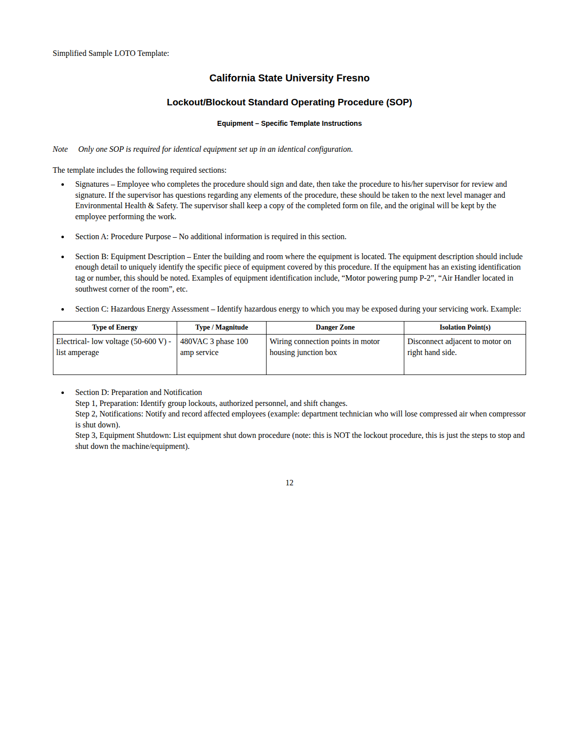Simplified Sample LOTO Template:
California State University Fresno
Lockout/Blockout Standard Operating Procedure (SOP)
Equipment – Specific Template Instructions
Note Only one SOP is required for identical equipment set up in an identical configuration.
The template includes the following required sections:
Signatures – Employee who completes the procedure should sign and date, then take the procedure to his/her supervisor for review and signature. If the supervisor has questions regarding any elements of the procedure, these should be taken to the next level manager and Environmental Health & Safety. The supervisor shall keep a copy of the completed form on file, and the original will be kept by the employee performing the work.
Section A: Procedure Purpose – No additional information is required in this section.
Section B: Equipment Description – Enter the building and room where the equipment is located. The equipment description should include enough detail to uniquely identify the specific piece of equipment covered by this procedure. If the equipment has an existing identification tag or number, this should be noted. Examples of equipment identification include, “Motor powering pump P-2”, “Air Handler located in southwest corner of the room”, etc.
Section C: Hazardous Energy Assessment – Identify hazardous energy to which you may be exposed during your servicing work. Example:
| Type of Energy | Type / Magnitude | Danger Zone | Isolation Point(s) |
| --- | --- | --- | --- |
| Electrical- low voltage (50-600 V) - list amperage | 480VAC 3 phase 100 amp service | Wiring connection points in motor housing junction box | Disconnect adjacent to motor on right hand side. |
Section D: Preparation and Notification
Step 1, Preparation: Identify group lockouts, authorized personnel, and shift changes.
Step 2, Notifications: Notify and record affected employees (example: department technician who will lose compressed air when compressor is shut down).
Step 3, Equipment Shutdown: List equipment shut down procedure (note: this is NOT the lockout procedure, this is just the steps to stop and shut down the machine/equipment).
12